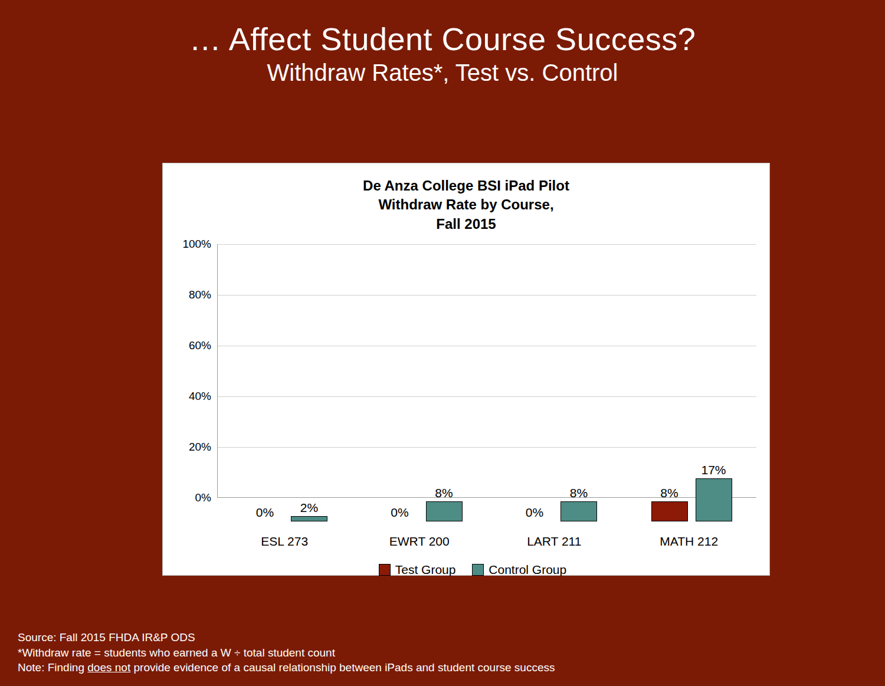… Affect Student Course Success?
Withdraw Rates*, Test vs. Control
De Anza College BSI iPad Pilot
Withdraw Rate by Course,
Fall 2015
100%
80%
60%
40%
20%
0%
0%
2%
0%
8%
0%
8%
8%
17%
ESL 273
EWRT 200
LART 211
MATH 212
Test Group Control Group
Source: Fall 2015 FHDA IR&P ODS
*Withdraw rate = students who earned a W ÷ total student count
Note: Finding does not provide evidence of a causal relationship between iPads and student course success